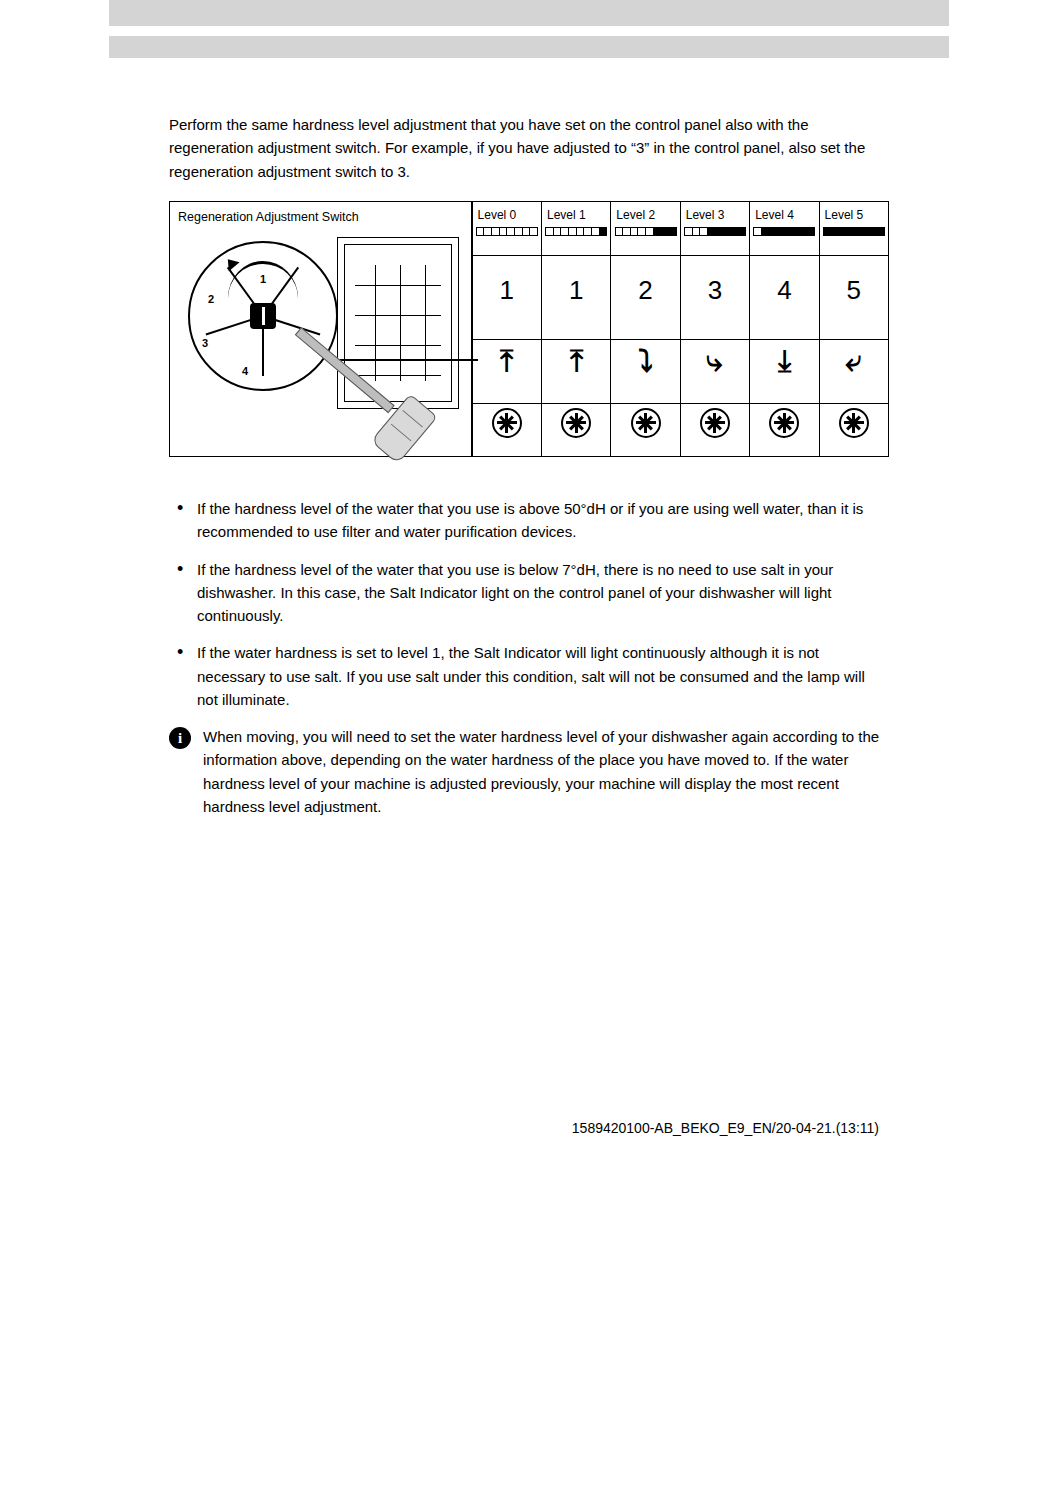Perform the same hardness level adjustment that you have set on the control panel also with the regeneration adjustment switch. For example, if you have adjusted to “3” in the control panel, also set the regeneration adjustment switch to 3.
Regeneration Adjustment Switch
1
2
3
4
5
| Level 0 | Level 1 | Level 2 | Level 3 | Level 4 | Level 5 |
| 1 | 1 | 2 | 3 | 4 | 5 |
| ⤒ | ⤒ | ⤵ | ⤷ | ⤓ | ⤶ |
If the hardness level of the water that you use is above 50°dH or if you are using well water, than it is recommended to use filter and water purification devices.
If the hardness level of the water that you use is below 7°dH, there is no need to use salt in your dishwasher. In this case, the Salt Indicator light on the control panel of your dishwasher will light continuously.
If the water hardness is set to level 1, the Salt Indicator will light continuously although it is not necessary to use salt. If you use salt under this condition, salt will not be consumed and the lamp will not illuminate.
i
When moving, you will need to set the water hardness level of your dishwasher again according to the information above, depending on the water hardness of the place you have moved to. If the water hardness level of your machine is adjusted previously, your machine will display the most recent hardness level adjustment.
1589420100-AB_BEKO_E9_EN/20-04-21.(13:11)